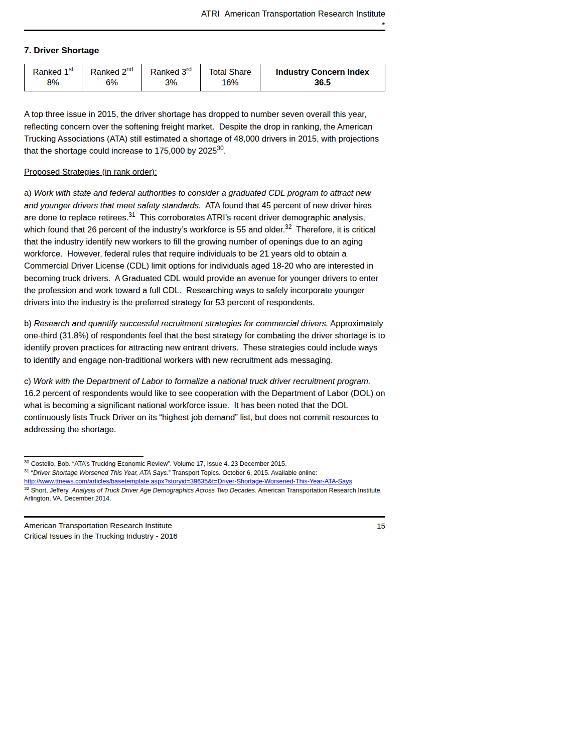ATRI American Transportation Research Institute
★
7. Driver Shortage
| Ranked 1 st 8% | Ranked 2 nd 6% | Ranked 3 rd 3% | Total Share 16% | Industry Concern Index 36.5 |
A top three issue in 2015, the driver shortage has dropped to number seven overall this year, reflecting concern over the softening freight market. Despite the drop in ranking, the American Trucking Associations (ATA) still estimated a shortage of 48,000 drivers in 2015, with projections that the shortage could increase to 175,000 by 202530.
Proposed Strategies (in rank order):
a) Work with state and federal authorities to consider a graduated CDL program to attract new and younger drivers that meet safety standards. ATA found that 45 percent of new driver hires are done to replace retirees.31 This corroborates ATRI’s recent driver demographic analysis, which found that 26 percent of the industry’s workforce is 55 and older.32 Therefore, it is critical that the industry identify new workers to fill the growing number of openings due to an aging workforce. However, federal rules that require individuals to be 21 years old to obtain a Commercial Driver License (CDL) limit options for individuals aged 18-20 who are interested in becoming truck drivers. A Graduated CDL would provide an avenue for younger drivers to enter the profession and work toward a full CDL. Researching ways to safely incorporate younger drivers into the industry is the preferred strategy for 53 percent of respondents.
b) Research and quantify successful recruitment strategies for commercial drivers. Approximately one-third (31.8%) of respondents feel that the best strategy for combating the driver shortage is to identify proven practices for attracting new entrant drivers. These strategies could include ways to identify and engage non-traditional workers with new recruitment ads messaging.
c) Work with the Department of Labor to formalize a national truck driver recruitment program. 16.2 percent of respondents would like to see cooperation with the Department of Labor (DOL) on what is becoming a significant national workforce issue. It has been noted that the DOL continuously lists Truck Driver on its “highest job demand” list, but does not commit resources to addressing the shortage.
30 Costello, Bob. “ATA’s Trucking Economic Review”. Volume 17, Issue 4. 23 December 2015.
31 “Driver Shortage Worsened This Year, ATA Says.” Transport Topics. October 6, 2015. Available online:
http://www.ttnews.com/articles/basetemplate.aspx?storyid=39635&t=Driver-Shortage-Worsened-This-Year-ATA-Says
32 Short, Jeffery. Analysis of Truck Driver Age Demographics Across Two Decades. American Transportation Research Institute. Arlington, VA. December 2014.
American Transportation Research Institute
Critical Issues in the Trucking Industry - 2016
15